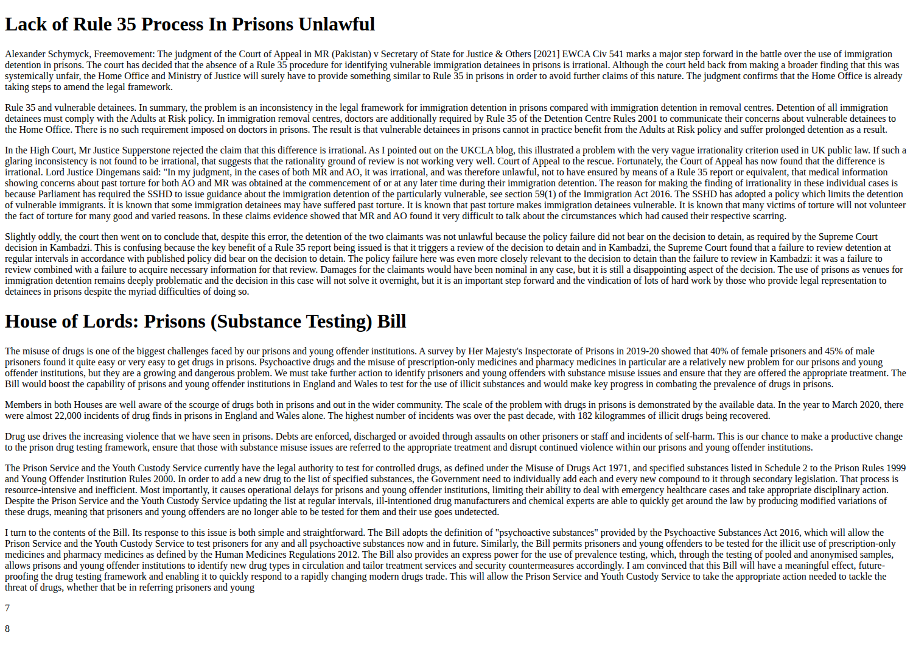Lack of Rule 35 Process In Prisons Unlawful
Alexander Schymyck, Freemovement: The judgment of the Court of Appeal in MR (Pakistan) v Secretary of State for Justice & Others [2021] EWCA Civ 541 marks a major step forward in the battle over the use of immigration detention in prisons. The court has decided that the absence of a Rule 35 procedure for identifying vulnerable immigration detainees in prisons is irrational. Although the court held back from making a broader finding that this was systemically unfair, the Home Office and Ministry of Justice will surely have to provide something similar to Rule 35 in prisons in order to avoid further claims of this nature. The judgment confirms that the Home Office is already taking steps to amend the legal framework.
Rule 35 and vulnerable detainees. In summary, the problem is an inconsistency in the legal framework for immigration detention in prisons compared with immigration detention in removal centres. Detention of all immigration detainees must comply with the Adults at Risk policy. In immigration removal centres, doctors are additionally required by Rule 35 of the Detention Centre Rules 2001 to communicate their concerns about vulnerable detainees to the Home Office. There is no such requirement imposed on doctors in prisons. The result is that vulnerable detainees in prisons cannot in practice benefit from the Adults at Risk policy and suffer prolonged detention as a result.
In the High Court, Mr Justice Supperstone rejected the claim that this difference is irrational. As I pointed out on the UKCLA blog, this illustrated a problem with the very vague irrationality criterion used in UK public law. If such a glaring inconsistency is not found to be irrational, that suggests that the rationality ground of review is not working very well. Court of Appeal to the rescue. Fortunately, the Court of Appeal has now found that the difference is irrational. Lord Justice Dingemans said: "In my judgment, in the cases of both MR and AO, it was irrational, and was therefore unlawful, not to have ensured by means of a Rule 35 report or equivalent, that medical information showing concerns about past torture for both AO and MR was obtained at the commencement of or at any later time during their immigration detention. The reason for making the finding of irrationality in these individual cases is because Parliament has required the SSHD to issue guidance about the immigration detention of the particularly vulnerable, see section 59(1) of the Immigration Act 2016. The SSHD has adopted a policy which limits the detention of vulnerable immigrants. It is known that some immigration detainees may have suffered past torture. It is known that past torture makes immigration detainees vulnerable. It is known that many victims of torture will not volunteer the fact of torture for many good and varied reasons. In these claims evidence showed that MR and AO found it very difficult to talk about the circumstances which had caused their respective scarring.
Slightly oddly, the court then went on to conclude that, despite this error, the detention of the two claimants was not unlawful because the policy failure did not bear on the decision to detain, as required by the Supreme Court decision in Kambadzi. This is confusing because the key benefit of a Rule 35 report being issued is that it triggers a review of the decision to detain and in Kambadzi, the Supreme Court found that a failure to review detention at regular intervals in accordance with published policy did bear on the decision to detain. The policy failure here was even more closely relevant to the decision to detain than the failure to review in Kambadzi: it was a failure to review combined with a failure to acquire necessary information for that review. Damages for the claimants would have been nominal in any case, but it is still a disappointing aspect of the decision. The use of prisons as venues for immigration detention remains deeply problematic and the decision in this case will not solve it overnight, but it is an important step forward and the vindication of lots of hard work by those who provide legal representation to detainees in prisons despite the myriad difficulties of doing so.
House of Lords: Prisons (Substance Testing) Bill
The misuse of drugs is one of the biggest challenges faced by our prisons and young offender institutions. A survey by Her Majesty's Inspectorate of Prisons in 2019-20 showed that 40% of female prisoners and 45% of male prisoners found it quite easy or very easy to get drugs in prisons. Psychoactive drugs and the misuse of prescription-only medicines and pharmacy medicines in particular are a relatively new problem for our prisons and young offender institutions, but they are a growing and dangerous problem. We must take further action to identify prisoners and young offenders with substance misuse issues and ensure that they are offered the appropriate treatment. The Bill would boost the capability of prisons and young offender institutions in England and Wales to test for the use of illicit substances and would make key progress in combating the prevalence of drugs in prisons.
Members in both Houses are well aware of the scourge of drugs both in prisons and out in the wider community. The scale of the problem with drugs in prisons is demonstrated by the available data. In the year to March 2020, there were almost 22,000 incidents of drug finds in prisons in England and Wales alone. The highest number of incidents was over the past decade, with 182 kilogrammes of illicit drugs being recovered.
Drug use drives the increasing violence that we have seen in prisons. Debts are enforced, discharged or avoided through assaults on other prisoners or staff and incidents of self-harm. This is our chance to make a productive change to the prison drug testing framework, ensure that those with substance misuse issues are referred to the appropriate treatment and disrupt continued violence within our prisons and young offender institutions.
The Prison Service and the Youth Custody Service currently have the legal authority to test for controlled drugs, as defined under the Misuse of Drugs Act 1971, and specified substances listed in Schedule 2 to the Prison Rules 1999 and Young Offender Institution Rules 2000. In order to add a new drug to the list of specified substances, the Government need to individually add each and every new compound to it through secondary legislation. That process is resource-intensive and inefficient. Most importantly, it causes operational delays for prisons and young offender institutions, limiting their ability to deal with emergency healthcare cases and take appropriate disciplinary action. Despite the Prison Service and the Youth Custody Service updating the list at regular intervals, ill-intentioned drug manufacturers and chemical experts are able to quickly get around the law by producing modified variations of these drugs, meaning that prisoners and young offenders are no longer able to be tested for them and their use goes undetected.
I turn to the contents of the Bill. Its response to this issue is both simple and straightforward. The Bill adopts the definition of "psychoactive substances" provided by the Psychoactive Substances Act 2016, which will allow the Prison Service and the Youth Custody Service to test prisoners for any and all psychoactive substances now and in future. Similarly, the Bill permits prisoners and young offenders to be tested for the illicit use of prescription-only medicines and pharmacy medicines as defined by the Human Medicines Regulations 2012. The Bill also provides an express power for the use of prevalence testing, which, through the testing of pooled and anonymised samples, allows prisons and young offender institutions to identify new drug types in circulation and tailor treatment services and security countermeasures accordingly. I am convinced that this Bill will have a meaningful effect, future-proofing the drug testing framework and enabling it to quickly respond to a rapidly changing modern drugs trade. This will allow the Prison Service and Youth Custody Service to take the appropriate action needed to tackle the threat of drugs, whether that be in referring prisoners and young
7
8